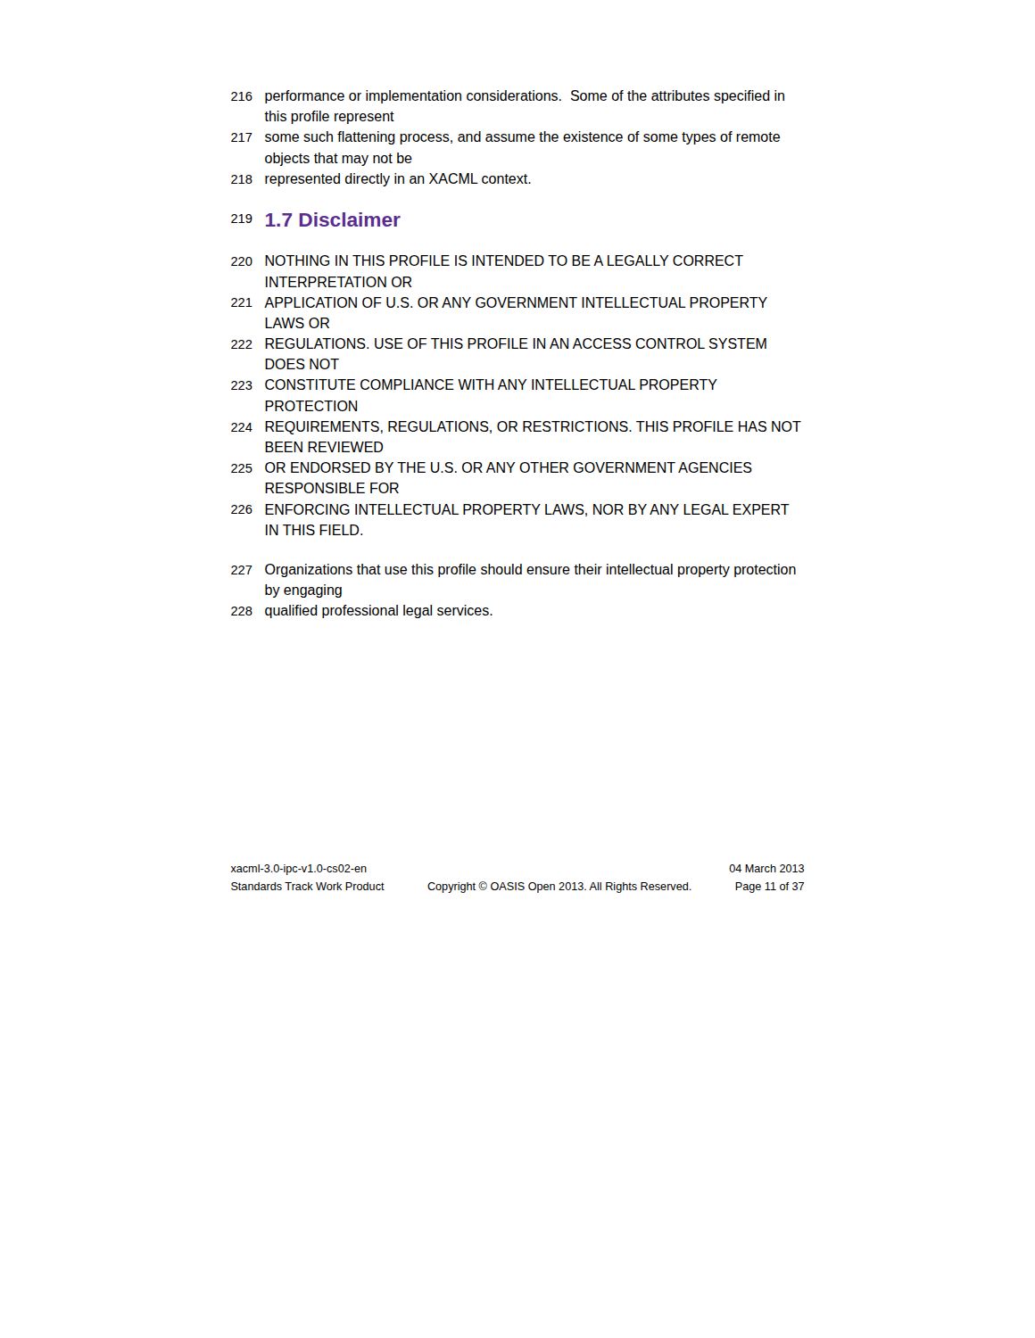216
performance or implementation considerations. Some of the attributes specified in this profile represent
217
some such flattening process, and assume the existence of some types of remote objects that may not be
218
represented directly in an XACML context.
219
1.7 Disclaimer
220
Nothing in this profile is intended to be a legally correct interpretation or
221
application of U.S. or any government intellectual property laws or
222
regulations. Use of this profile in an access control system does not
223
constitute compliance with any intellectual property protection
224
requirements, regulations, or restrictions. This profile has not been reviewed
225
or endorsed by the U.S. or any other government agencies responsible for
226
enforcing intellectual property laws, nor by any legal expert in this field.
227
Organizations that use this profile should ensure their intellectual property protection by engaging
228
qualified professional legal services.
xacml-3.0-ipc-v1.0-cs02-en
04 March 2013
Standards Track Work Product
Copyright © OASIS Open 2013. All Rights Reserved.
Page 11 of 37